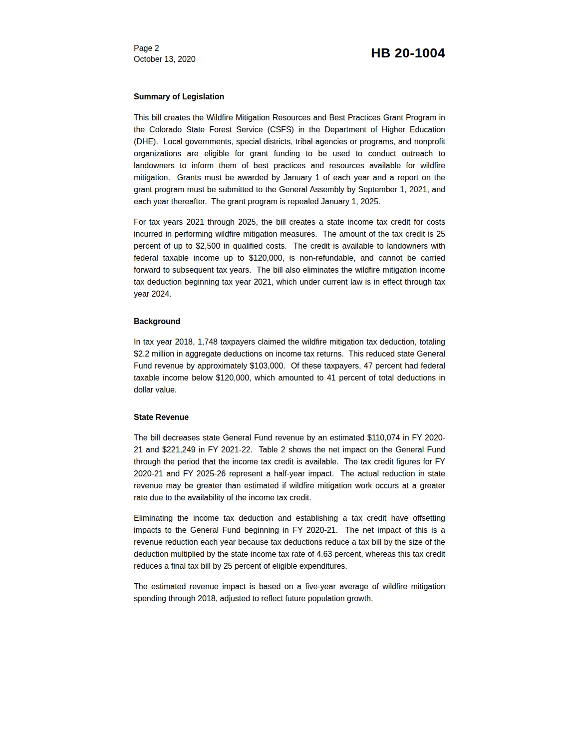Page 2
October 13, 2020
HB 20-1004
Summary of Legislation
This bill creates the Wildfire Mitigation Resources and Best Practices Grant Program in the Colorado State Forest Service (CSFS) in the Department of Higher Education (DHE). Local governments, special districts, tribal agencies or programs, and nonprofit organizations are eligible for grant funding to be used to conduct outreach to landowners to inform them of best practices and resources available for wildfire mitigation. Grants must be awarded by January 1 of each year and a report on the grant program must be submitted to the General Assembly by September 1, 2021, and each year thereafter. The grant program is repealed January 1, 2025.
For tax years 2021 through 2025, the bill creates a state income tax credit for costs incurred in performing wildfire mitigation measures. The amount of the tax credit is 25 percent of up to $2,500 in qualified costs. The credit is available to landowners with federal taxable income up to $120,000, is non-refundable, and cannot be carried forward to subsequent tax years. The bill also eliminates the wildfire mitigation income tax deduction beginning tax year 2021, which under current law is in effect through tax year 2024.
Background
In tax year 2018, 1,748 taxpayers claimed the wildfire mitigation tax deduction, totaling $2.2 million in aggregate deductions on income tax returns. This reduced state General Fund revenue by approximately $103,000. Of these taxpayers, 47 percent had federal taxable income below $120,000, which amounted to 41 percent of total deductions in dollar value.
State Revenue
The bill decreases state General Fund revenue by an estimated $110,074 in FY 2020-21 and $221,249 in FY 2021-22. Table 2 shows the net impact on the General Fund through the period that the income tax credit is available. The tax credit figures for FY 2020-21 and FY 2025-26 represent a half-year impact. The actual reduction in state revenue may be greater than estimated if wildfire mitigation work occurs at a greater rate due to the availability of the income tax credit.
Eliminating the income tax deduction and establishing a tax credit have offsetting impacts to the General Fund beginning in FY 2020-21. The net impact of this is a revenue reduction each year because tax deductions reduce a tax bill by the size of the deduction multiplied by the state income tax rate of 4.63 percent, whereas this tax credit reduces a final tax bill by 25 percent of eligible expenditures.
The estimated revenue impact is based on a five-year average of wildfire mitigation spending through 2018, adjusted to reflect future population growth.